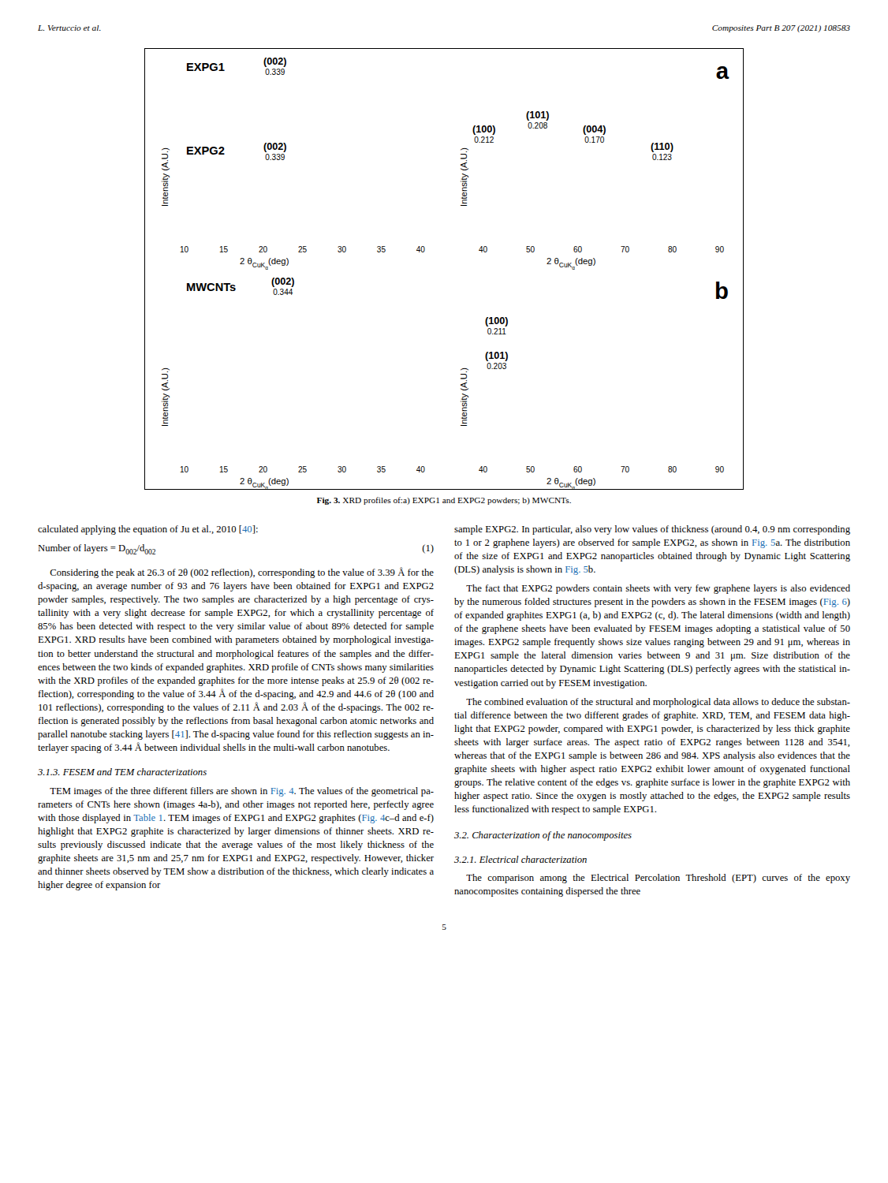L. Vertuccio et al.
Composites Part B 207 (2021) 108583
Intensity (A.U.)
EXPG1
(002)0.339
EXPG2
(002)0.339
10152025303540
2 θCuKα(deg)
a
Intensity (A.U.)
(100)0.212
(101)0.208
(004)0.170
(110)0.123
405060708090
2 θCuKα(deg)
Intensity (A.U.)
MWCNTs
(002)0.344
10152025303540
2 θCuKα(deg)
b
Intensity (A.U.)
(100)0.211
(101)0.203
405060708090
2 θCuKα(deg)
Fig. 3. XRD profiles of:a) EXPG1 and EXPG2 powders; b) MWCNTs.
calculated applying the equation of Ju et al., 2010 [40]:
Number of layers = D002/d002 (1)
Considering the peak at 26.3 of 2θ (002 reflection), corresponding to the value of 3.39 Å for the d-spacing, an average number of 93 and 76 layers have been obtained for EXPG1 and EXPG2 powder samples, respectively. The two samples are characterized by a high percentage of crystallinity with a very slight decrease for sample EXPG2, for which a crystallinity percentage of 85% has been detected with respect to the very similar value of about 89% detected for sample EXPG1. XRD results have been combined with parameters obtained by morphological investigation to better understand the structural and morphological features of the samples and the differences between the two kinds of expanded graphites. XRD profile of CNTs shows many similarities with the XRD profiles of the expanded graphites for the more intense peaks at 25.9 of 2θ (002 reflection), corresponding to the value of 3.44 Å of the d-spacing, and 42.9 and 44.6 of 2θ (100 and 101 reflections), corresponding to the values of 2.11 Å and 2.03 Å of the d-spacings. The 002 reflection is generated possibly by the reflections from basal hexagonal carbon atomic networks and parallel nanotube stacking layers [41]. The d-spacing value found for this reflection suggests an interlayer spacing of 3.44 Å between individual shells in the multi-wall carbon nanotubes.
3.1.3. FESEM and TEM characterizations
TEM images of the three different fillers are shown in Fig. 4. The values of the geometrical parameters of CNTs here shown (images 4a-b), and other images not reported here, perfectly agree with those displayed in Table 1. TEM images of EXPG1 and EXPG2 graphites (Fig. 4c–d and e-f) highlight that EXPG2 graphite is characterized by larger dimensions of thinner sheets. XRD results previously discussed indicate that the average values of the most likely thickness of the graphite sheets are 31,5 nm and 25,7 nm for EXPG1 and EXPG2, respectively. However, thicker and thinner sheets observed by TEM show a distribution of the thickness, which clearly indicates a higher degree of expansion for
sample EXPG2. In particular, also very low values of thickness (around 0.4, 0.9 nm corresponding to 1 or 2 graphene layers) are observed for sample EXPG2, as shown in Fig. 5a. The distribution of the size of EXPG1 and EXPG2 nanoparticles obtained through by Dynamic Light Scattering (DLS) analysis is shown in Fig. 5b.
The fact that EXPG2 powders contain sheets with very few graphene layers is also evidenced by the numerous folded structures present in the powders as shown in the FESEM images (Fig. 6) of expanded graphites EXPG1 (a, b) and EXPG2 (c, d). The lateral dimensions (width and length) of the graphene sheets have been evaluated by FESEM images adopting a statistical value of 50 images. EXPG2 sample frequently shows size values ranging between 29 and 91 μm, whereas in EXPG1 sample the lateral dimension varies between 9 and 31 μm. Size distribution of the nanoparticles detected by Dynamic Light Scattering (DLS) perfectly agrees with the statistical investigation carried out by FESEM investigation.
The combined evaluation of the structural and morphological data allows to deduce the substantial difference between the two different grades of graphite. XRD, TEM, and FESEM data highlight that EXPG2 powder, compared with EXPG1 powder, is characterized by less thick graphite sheets with larger surface areas. The aspect ratio of EXPG2 ranges between 1128 and 3541, whereas that of the EXPG1 sample is between 286 and 984. XPS analysis also evidences that the graphite sheets with higher aspect ratio EXPG2 exhibit lower amount of oxygenated functional groups. The relative content of the edges vs. graphite surface is lower in the graphite EXPG2 with higher aspect ratio. Since the oxygen is mostly attached to the edges, the EXPG2 sample results less functionalized with respect to sample EXPG1.
3.2. Characterization of the nanocomposites
3.2.1. Electrical characterization
The comparison among the Electrical Percolation Threshold (EPT) curves of the epoxy nanocomposites containing dispersed the three
5